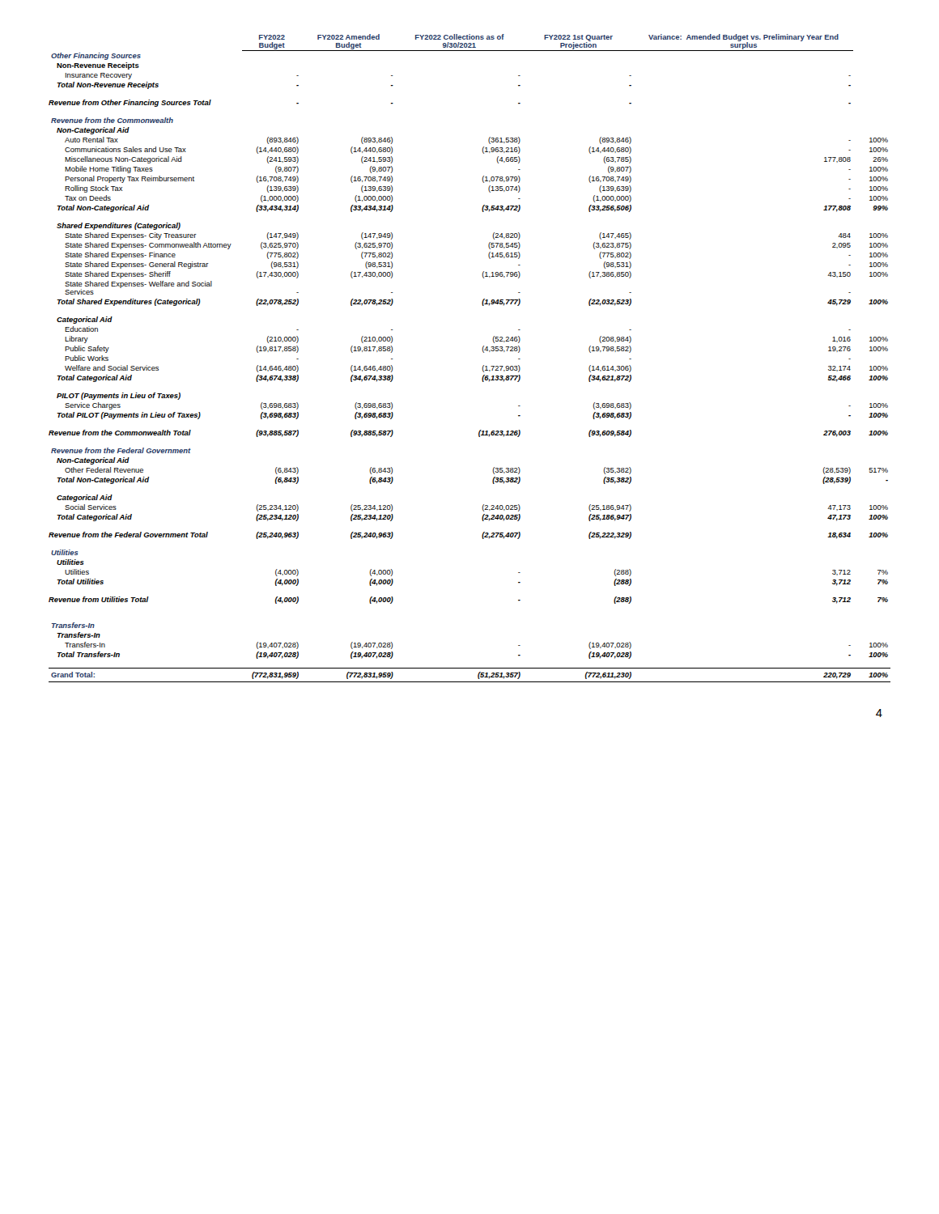| | FY2022 Budget | FY2022 Amended Budget | FY2022 Collections as of 9/30/2021 | FY2022 1st Quarter Projection | Variance: Amended Budget vs. Preliminary Year End surplus | |
| --- | --- | --- | --- | --- | --- | --- |
| Other Financing Sources | | | | | | |
| Non-Revenue Receipts | | | | | | |
| Insurance Recovery | - | - | - | - | - | |
| Total Non-Revenue Receipts | - | - | - | - | - | |
| Revenue from Other Financing Sources Total | - | - | - | - | - | |
| Revenue from the Commonwealth | | | | | | |
| Non-Categorical Aid | | | | | | |
| Auto Rental Tax | (893,846) | (893,846) | (361,538) | (893,846) | - | 100% |
| Communications Sales and Use Tax | (14,440,680) | (14,440,680) | (1,963,216) | (14,440,680) | - | 100% |
| Miscellaneous Non-Categorical Aid | (241,593) | (241,593) | (4,665) | (63,785) | 177,808 | 26% |
| Mobile Home Titling Taxes | (9,807) | (9,807) | - | (9,807) | - | 100% |
| Personal Property Tax Reimbursement | (16,708,749) | (16,708,749) | (1,078,979) | (16,708,749) | - | 100% |
| Rolling Stock Tax | (139,639) | (139,639) | (135,074) | (139,639) | - | 100% |
| Tax on Deeds | (1,000,000) | (1,000,000) | - | (1,000,000) | - | 100% |
| Total Non-Categorical Aid | (33,434,314) | (33,434,314) | (3,543,472) | (33,256,506) | 177,808 | 99% |
| Shared Expenditures (Categorical) | | | | | | |
| State Shared Expenses- City Treasurer | (147,949) | (147,949) | (24,820) | (147,465) | 484 | 100% |
| State Shared Expenses- Commonwealth Attorney | (3,625,970) | (3,625,970) | (578,545) | (3,623,875) | 2,095 | 100% |
| State Shared Expenses- Finance | (775,802) | (775,802) | (145,615) | (775,802) | - | 100% |
| State Shared Expenses- General Registrar | (98,531) | (98,531) | - | (98,531) | - | 100% |
| State Shared Expenses- Sheriff | (17,430,000) | (17,430,000) | (1,196,796) | (17,386,850) | 43,150 | 100% |
| State Shared Expenses- Welfare and Social Services | - | - | - | - | - | |
| Total Shared Expenditures (Categorical) | (22,078,252) | (22,078,252) | (1,945,777) | (22,032,523) | 45,729 | 100% |
| Categorical Aid | | | | | | |
| Education | - | - | - | - | - | |
| Library | (210,000) | (210,000) | (52,246) | (208,984) | 1,016 | 100% |
| Public Safety | (19,817,858) | (19,817,858) | (4,353,728) | (19,798,582) | 19,276 | 100% |
| Public Works | - | - | - | - | - | |
| Welfare and Social Services | (14,646,480) | (14,646,480) | (1,727,903) | (14,614,306) | 32,174 | 100% |
| Total Categorical Aid | (34,674,338) | (34,674,338) | (6,133,877) | (34,621,872) | 52,466 | 100% |
| PILOT (Payments in Lieu of Taxes) | | | | | | |
| Service Charges | (3,698,683) | (3,698,683) | - | (3,698,683) | - | 100% |
| Total PILOT (Payments in Lieu of Taxes) | (3,698,683) | (3,698,683) | - | (3,698,683) | - | 100% |
| Revenue from the Commonwealth Total | (93,885,587) | (93,885,587) | (11,623,126) | (93,609,584) | 276,003 | 100% |
| Revenue from the Federal Government | | | | | | |
| Non-Categorical Aid | | | | | | |
| Other Federal Revenue | (6,843) | (6,843) | (35,382) | (35,382) | (28,539) | 517% |
| Total Non-Categorical Aid | (6,843) | (6,843) | (35,382) | (35,382) | (28,539) | - |
| Categorical Aid | | | | | | |
| Social Services | (25,234,120) | (25,234,120) | (2,240,025) | (25,186,947) | 47,173 | 100% |
| Total Categorical Aid | (25,234,120) | (25,234,120) | (2,240,025) | (25,186,947) | 47,173 | 100% |
| Revenue from the Federal Government Total | (25,240,963) | (25,240,963) | (2,275,407) | (25,222,329) | 18,634 | 100% |
| Utilities | | | | | | |
| Utilities | | | | | | |
| Utilities | (4,000) | (4,000) | - | (288) | 3,712 | 7% |
| Total Utilities | (4,000) | (4,000) | - | (288) | 3,712 | 7% |
| Revenue from Utilities Total | (4,000) | (4,000) | - | (288) | 3,712 | 7% |
| Transfers-In | | | | | | |
| Transfers-In | | | | | | |
| Transfers-In | (19,407,028) | (19,407,028) | - | (19,407,028) | - | 100% |
| Total Transfers-In | (19,407,028) | (19,407,028) | - | (19,407,028) | - | 100% |
| Grand Total: | (772,831,959) | (772,831,959) | (51,251,357) | (772,611,230) | 220,729 | 100% |
4